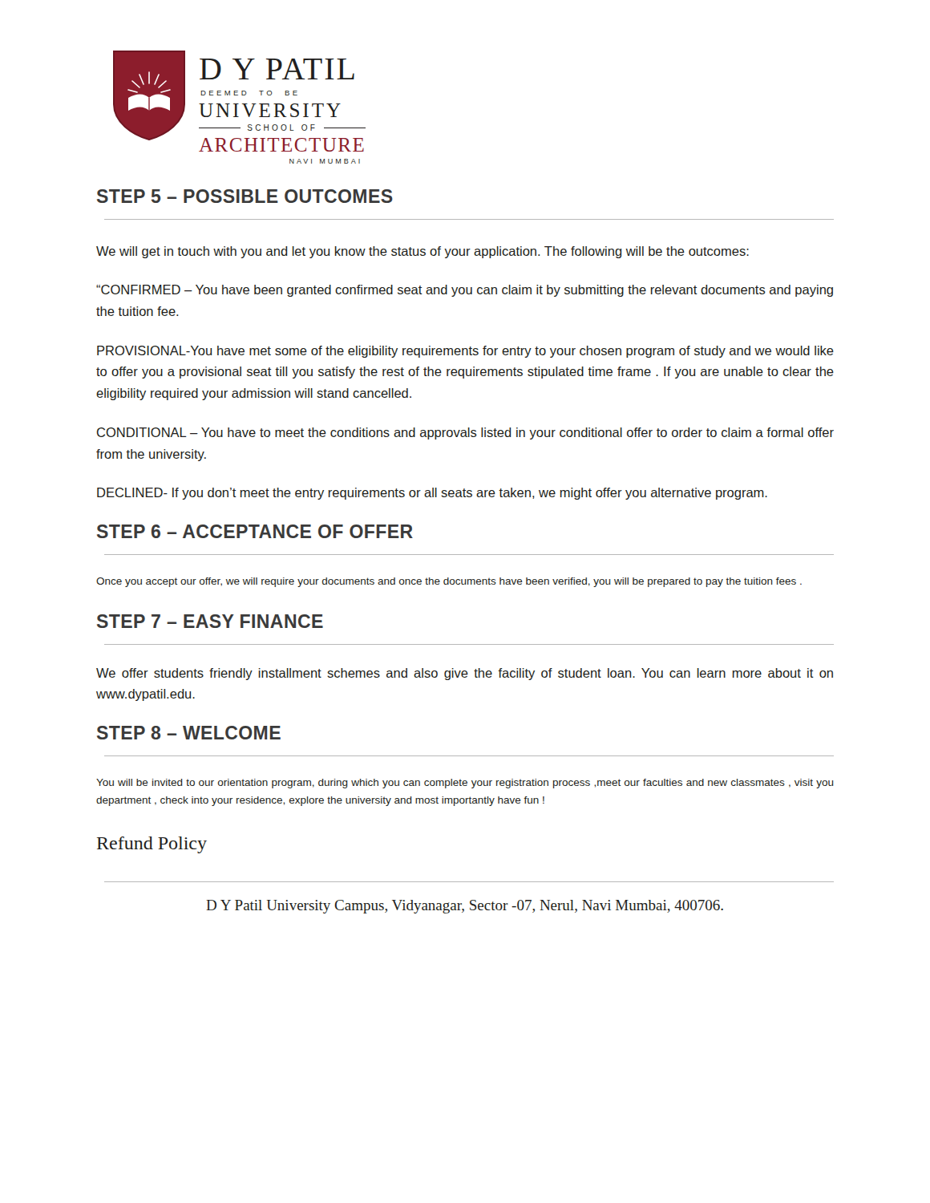D Y PATIL
DEEMED TO BE
UNIVERSITY
SCHOOL OF
ARCHITECTURE
NAVI MUMBAI
STEP 5 – POSSIBLE OUTCOMES
We will get in touch with you and let you know the status of your application. The following will be the outcomes:
“CONFIRMED – You have been granted confirmed seat and you can claim it by submitting the relevant documents and paying the tuition fee.
PROVISIONAL-You have met some of the eligibility requirements for entry to your chosen program of study and we would like to offer you a provisional seat till you satisfy the rest of the requirements stipulated time frame . If you are unable to clear the eligibility required your admission will stand cancelled.
CONDITIONAL – You have to meet the conditions and approvals listed in your conditional offer to order to claim a formal offer from the university.
DECLINED- If you don’t meet the entry requirements or all seats are taken, we might offer you alternative program.
STEP 6 – ACCEPTANCE OF OFFER
Once you accept our offer, we will require your documents and once the documents have been verified, you will be prepared to pay the tuition fees .
STEP 7 – EASY FINANCE
We offer students friendly installment schemes and also give the facility of student loan. You can learn more about it on www.dypatil.edu.
STEP 8 – WELCOME
You will be invited to our orientation program, during which you can complete your registration process ,meet our faculties and new classmates , visit you department , check into your residence, explore the university and most importantly have fun !
Refund Policy
D Y Patil University Campus, Vidyanagar, Sector -07, Nerul, Navi Mumbai, 400706.